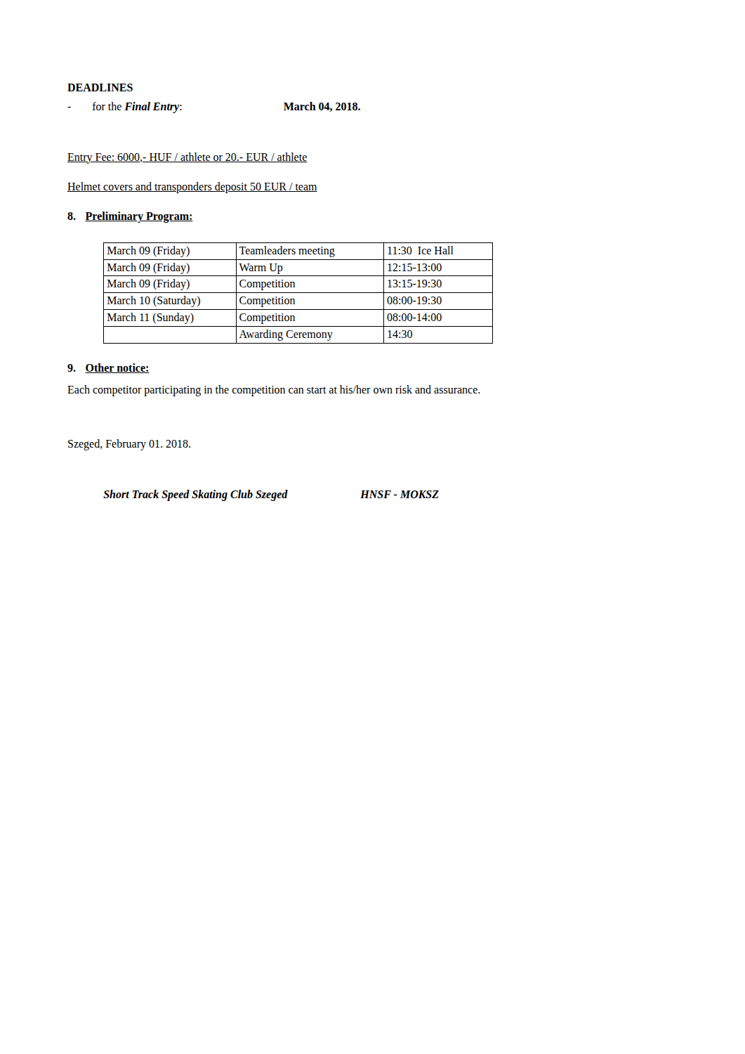DEADLINES
- for the Final Entry: March 04, 2018.
Entry Fee: 6000,- HUF / athlete or 20.- EUR / athlete
Helmet covers and transponders deposit 50 EUR / team
8. Preliminary Program:
| March 09 (Friday) | Teamleaders meeting | 11:30 Ice Hall |
| March 09 (Friday) | Warm Up | 12:15-13:00 |
| March 09 (Friday) | Competition | 13:15-19:30 |
| March 10 (Saturday) | Competition | 08:00-19:30 |
| March 11 (Sunday) | Competition | 08:00-14:00 |
| | Awarding Ceremony | 14:30 |
9. Other notice:
Each competitor participating in the competition can start at his/her own risk and assurance.
Szeged, February 01. 2018.
Short Track Speed Skating Club Szeged HNSF - MOKSZ